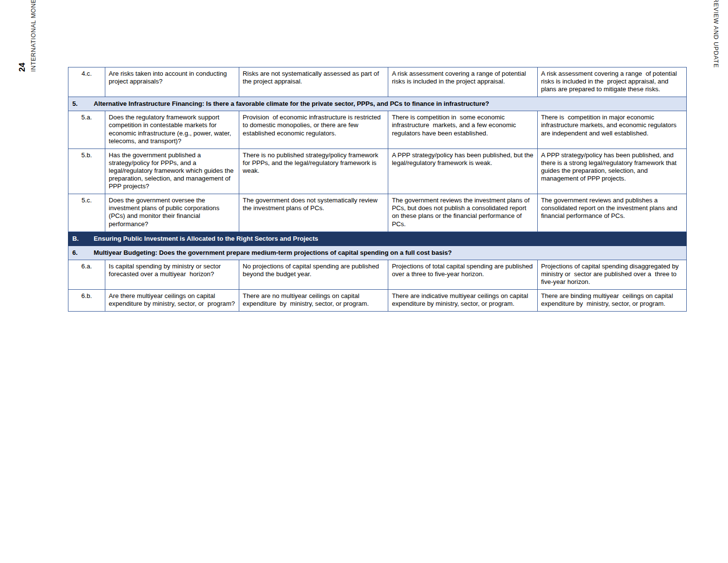24
INTERNATIONAL MONETARY FUND
PUBLIC INVESTMENT MANAGEMENT ASSESSMENT: REVIEW AND UPDATE
| 4.c. | Are risks taken into account in conducting project appraisals? | Risks are not systematically assessed as part of the project appraisal. | A risk assessment covering a range of potential risks is included in the project appraisal. | A risk assessment covering a range of potential risks is included in the project appraisal, and plans are prepared to mitigate these risks. |
| 5. Alternative Infrastructure Financing: Is there a favorable climate for the private sector, PPPs, and PCs to finance in infrastructure? |
| 5.a. | Does the regulatory framework support competition in contestable markets for economic infrastructure (e.g., power, water, telecoms, and transport)? | Provision of economic infrastructure is restricted to domestic monopolies, or there are few established economic regulators. | There is competition in some economic infrastructure markets, and a few economic regulators have been established. | There is competition in major economic infrastructure markets, and economic regulators are independent and well established. |
| 5.b. | Has the government published a strategy/policy for PPPs, and a legal/regulatory framework which guides the preparation, selection, and management of PPP projects? | There is no published strategy/policy framework for PPPs, and the legal/regulatory framework is weak. | A PPP strategy/policy has been published, but the legal/regulatory framework is weak. | A PPP strategy/policy has been published, and there is a strong legal/regulatory framework that guides the preparation, selection, and management of PPP projects. |
| 5.c. | Does the government oversee the investment plans of public corporations (PCs) and monitor their financial performance? | The government does not systematically review the investment plans of PCs. | The government reviews the investment plans of PCs, but does not publish a consolidated report on these plans or the financial performance of PCs. | The government reviews and publishes a consolidated report on the investment plans and financial performance of PCs. |
| B. Ensuring Public Investment is Allocated to the Right Sectors and Projects |
| 6. Multiyear Budgeting: Does the government prepare medium-term projections of capital spending on a full cost basis? |
| 6.a. | Is capital spending by ministry or sector forecasted over a multiyear horizon? | No projections of capital spending are published beyond the budget year. | Projections of total capital spending are published over a three to five-year horizon. | Projections of capital spending disaggregated by ministry or sector are published over a three to five-year horizon. |
| 6.b. | Are there multiyear ceilings on capital expenditure by ministry, sector, or program? | There are no multiyear ceilings on capital expenditure by ministry, sector, or program. | There are indicative multiyear ceilings on capital expenditure by ministry, sector, or program. | There are binding multiyear ceilings on capital expenditure by ministry, sector, or program. |